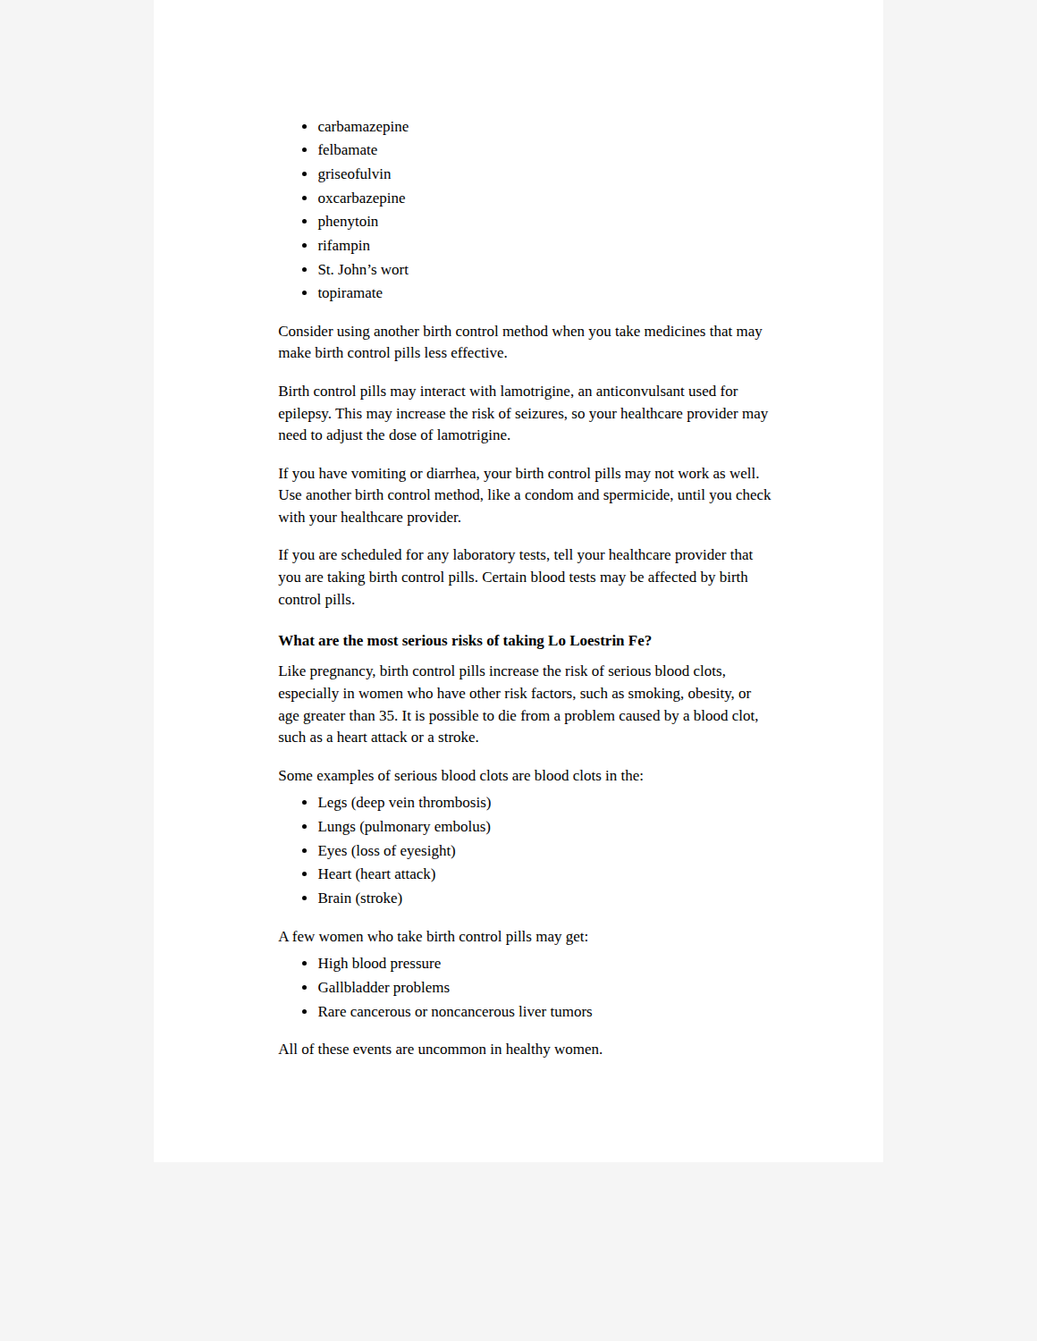carbamazepine
felbamate
griseofulvin
oxcarbazepine
phenytoin
rifampin
St. John’s wort
topiramate
Consider using another birth control method when you take medicines that may make birth control pills less effective.
Birth control pills may interact with lamotrigine, an anticonvulsant used for epilepsy. This may increase the risk of seizures, so your healthcare provider may need to adjust the dose of lamotrigine.
If you have vomiting or diarrhea, your birth control pills may not work as well. Use another birth control method, like a condom and spermicide, until you check with your healthcare provider.
If you are scheduled for any laboratory tests, tell your healthcare provider that you are taking birth control pills. Certain blood tests may be affected by birth control pills.
What are the most serious risks of taking Lo Loestrin Fe?
Like pregnancy, birth control pills increase the risk of serious blood clots, especially in women who have other risk factors, such as smoking, obesity, or age greater than 35. It is possible to die from a problem caused by a blood clot, such as a heart attack or a stroke.
Some examples of serious blood clots are blood clots in the:
Legs (deep vein thrombosis)
Lungs (pulmonary embolus)
Eyes (loss of eyesight)
Heart (heart attack)
Brain (stroke)
A few women who take birth control pills may get:
High blood pressure
Gallbladder problems
Rare cancerous or noncancerous liver tumors
All of these events are uncommon in healthy women.